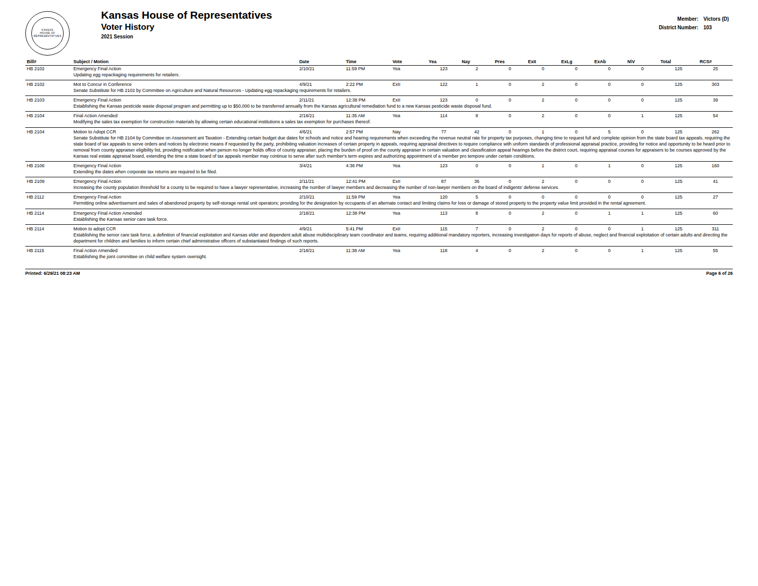KANSAS
HOUSE OF
REPRESENTATIVES
Kansas House of Representatives
Voter History
2021 Session
Member: Victors (D)
District Number: 103
| Bill# | Subject / Motion | Date | Time | Vote | Yea | Nay | Pres | ExII | ExLg | ExAb | N\V | Total | RCS# |
| --- | --- | --- | --- | --- | --- | --- | --- | --- | --- | --- | --- | --- | --- |
| HB 2102 | Emergency Final Action | 2/10/21 | 11:59 PM | Yea | 123 | 2 | 0 | 0 | 0 | 0 | 0 | 125 | 25 |
| | Updating egg repackaging requirements for retailers. |
| HB 2102 | Mot to Concur in Conference | 4/9/21 | 2:22 PM | ExII | 122 | 1 | 0 | 2 | 0 | 0 | 0 | 125 | 303 |
| | Senate Substitute for HB 2102 by Committee on Agriculture and Natural Resources - Updating egg repackaging requirements for retailers. |
| HB 2103 | Emergency Final Action | 2/11/21 | 12:38 PM | ExII | 123 | 0 | 0 | 2 | 0 | 0 | 0 | 125 | 39 |
| | Establishing the Kansas pesticide waste disposal program and permitting up to $50,000 to be transferred annually from the Kansas agricultural remediation fund to a new Kansas pesticide waste disposal fund. |
| HB 2104 | Final Action Amended | 2/18/21 | 11:35 AM | Yea | 114 | 8 | 0 | 2 | 0 | 0 | 1 | 125 | 54 |
| | Modifying the sales tax exemption for construction materials by allowing certain educational institutions a sales tax exemption for purchases thereof. |
| HB 2104 | Motion to Adopt CCR | 4/6/21 | 2:57 PM | Nay | 77 | 42 | 0 | 1 | 0 | 5 | 0 | 125 | 262 |
| | Senate Substitute for HB 2104 by Committee on Assessment ant Taxation - Extending certain budget due dates for schools and notice and hearing requirements when exceeding the revenue neutral rate for property tax purposes, changing time to request full and complete opinion from the state board tax appeals, requiring the state board of tax appeals to serve orders and notices by electronic means if requested by the party, prohibiting valuation increases of certain property in appeals, requiring appraisal directives to require compliance with uniform standards of professional appraisal practice, providing for notice and opportunity to be heard prior to removal from county appraiser eligibility list, providing notification when person no longer holds office of county appraiser, placing the burden of proof on the county appraiser in certain valuation and classification appeal hearings before the district court, requiring appraisal courses for appraisers to be courses approved by the Kansas real estate appraisal board, extending the time a state board of tax appeals member may continue to serve after such member's term expires and authorizing appointment of a member pro tempore under certain conditions. |
| HB 2106 | Emergency Final Action | 3/4/21 | 4:36 PM | Yea | 123 | 0 | 0 | 1 | 0 | 1 | 0 | 125 | 160 |
| | Extending the dates when corporate tax returns are required to be filed. |
| HB 2109 | Emergency Final Action | 2/11/21 | 12:41 PM | ExII | 87 | 36 | 0 | 2 | 0 | 0 | 0 | 125 | 41 |
| | Increasing the county population threshold for a county to be required to have a lawyer representative, increasing the number of lawyer members and decreasing the number of non-lawyer members on the board of indigents' defense services. |
| HB 2112 | Emergency Final Action | 2/10/21 | 11:59 PM | Yea | 120 | 5 | 0 | 0 | 0 | 0 | 0 | 125 | 27 |
| | Permitting online advertisement and sales of abandoned property by self-storage rental unit operators; providing for the designation by occupants of an alternate contact and limiting claims for loss or damage of stored property to the property value limit provided in the rental agreement. |
| HB 2114 | Emergency Final Action Amended | 2/18/21 | 12:38 PM | Yea | 113 | 8 | 0 | 2 | 0 | 1 | 1 | 125 | 60 |
| | Establishing the Kansas senior care task force. |
| HB 2114 | Motion to adopt CCR | 4/9/21 | 5:41 PM | ExII | 115 | 7 | 0 | 2 | 0 | 0 | 1 | 125 | 311 |
| | Establishing the senior care task force, a definition of financial exploitation and Kansas elder and dependent adult abuse multidisciplinary team coordinator and teams, requiring additional mandatory reporters, increasing investigation days for reports of abuse, neglect and financial exploitation of certain adults and directing the department for children and families to inform certain chief administrative officers of substantiated findings of such reports. |
| HB 2115 | Final Action Amended | 2/18/21 | 11:38 AM | Yea | 118 | 4 | 0 | 2 | 0 | 0 | 1 | 125 | 55 |
| | Establishing the joint committee on child welfare system oversight. |
Printed: 6/29/21 08:23 AM
Page 6 of 26